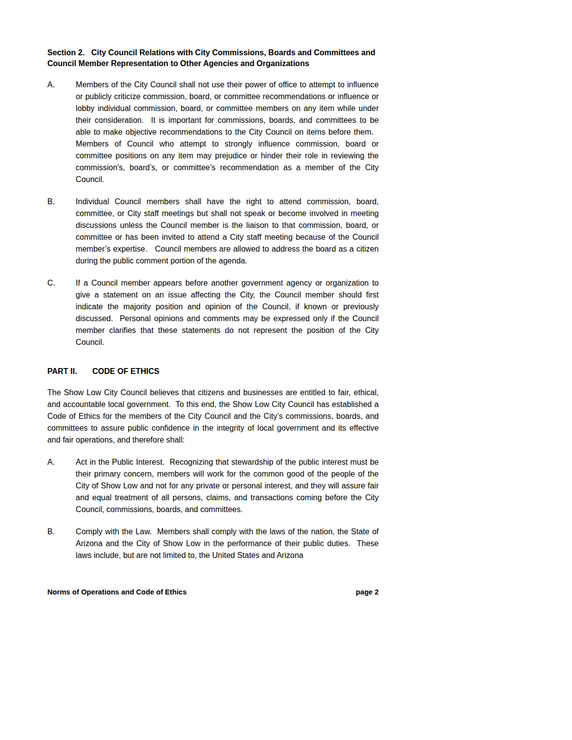Section 2. City Council Relations with City Commissions, Boards and Committees and Council Member Representation to Other Agencies and Organizations
A.
Members of the City Council shall not use their power of office to attempt to influence or publicly criticize commission, board, or committee recommendations or influence or lobby individual commission, board, or committee members on any item while under their consideration. It is important for commissions, boards, and committees to be able to make objective recommendations to the City Council on items before them. Members of Council who attempt to strongly influence commission, board or committee positions on any item may prejudice or hinder their role in reviewing the commission's, board’s, or committee’s recommendation as a member of the City Council.
B.
Individual Council members shall have the right to attend commission, board, committee, or City staff meetings but shall not speak or become involved in meeting discussions unless the Council member is the liaison to that commission, board, or committee or has been invited to attend a City staff meeting because of the Council member’s expertise. Council members are allowed to address the board as a citizen during the public comment portion of the agenda.
C.
If a Council member appears before another government agency or organization to give a statement on an issue affecting the City, the Council member should first indicate the majority position and opinion of the Council, if known or previously discussed. Personal opinions and comments may be expressed only if the Council member clarifies that these statements do not represent the position of the City Council.
PART II. CODE OF ETHICS
The Show Low City Council believes that citizens and businesses are entitled to fair, ethical, and accountable local government. To this end, the Show Low City Council has established a Code of Ethics for the members of the City Council and the City’s commissions, boards, and committees to assure public confidence in the integrity of local government and its effective and fair operations, and therefore shall:
A.
Act in the Public Interest. Recognizing that stewardship of the public interest must be their primary concern, members will work for the common good of the people of the City of Show Low and not for any private or personal interest, and they will assure fair and equal treatment of all persons, claims, and transactions coming before the City Council, commissions, boards, and committees.
B.
Comply with the Law. Members shall comply with the laws of the nation, the State of Arizona and the City of Show Low in the performance of their public duties. These laws include, but are not limited to, the United States and Arizona
Norms of Operations and Code of Ethics page 2